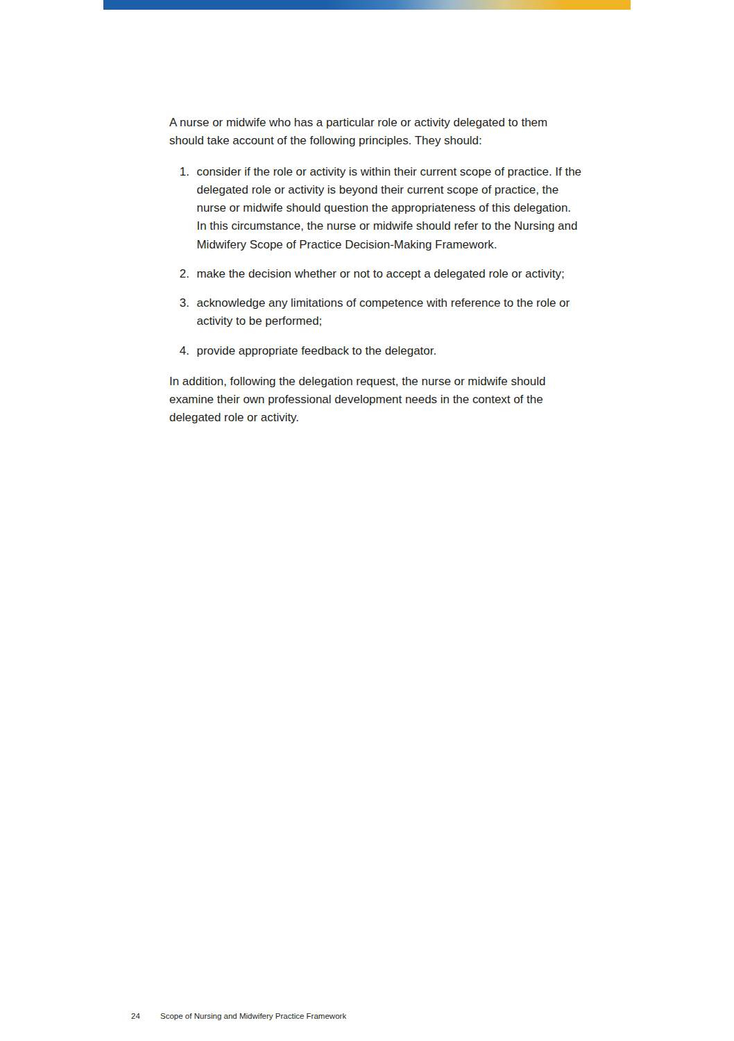A nurse or midwife who has a particular role or activity delegated to them should take account of the following principles. They should:
consider if the role or activity is within their current scope of practice. If the delegated role or activity is beyond their current scope of practice, the nurse or midwife should question the appropriateness of this delegation. In this circumstance, the nurse or midwife should refer to the Nursing and Midwifery Scope of Practice Decision-Making Framework.
make the decision whether or not to accept a delegated role or activity;
acknowledge any limitations of competence with reference to the role or activity to be performed;
provide appropriate feedback to the delegator.
In addition, following the delegation request, the nurse or midwife should examine their own professional development needs in the context of the delegated role or activity.
24 Scope of Nursing and Midwifery Practice Framework